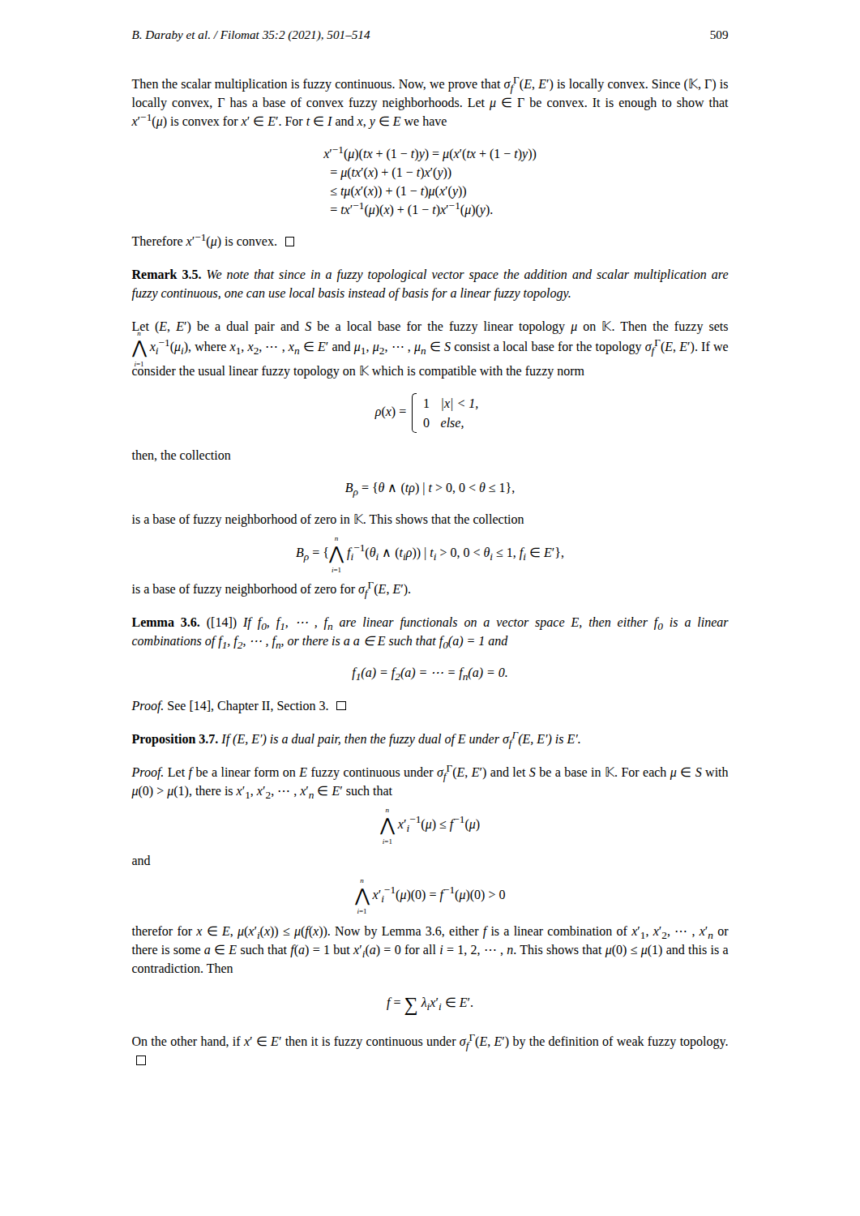B. Daraby et al. / Filomat 35:2 (2021), 501–514 509
Then the scalar multiplication is fuzzy continuous. Now, we prove that σfΓ(E, E′) is locally convex. Since (𝕂, Γ) is locally convex, Γ has a base of convex fuzzy neighborhoods. Let μ ∈ Γ be convex. It is enough to show that x′−1(μ) is convex for x′ ∈ E′. For t ∈ I and x, y ∈ E we have
x′−1(μ)(tx + (1 − t)y) = μ(x′(tx + (1 − t)y)) = μ(tx′(x) + (1 − t)x′(y)) ≤ tμ(x′(x)) + (1 − t)μ(x′(y)) = tx′−1(μ)(x) + (1 − t)x′−1(μ)(y).
Therefore x′−1(μ) is convex.
Remark 3.5. We note that since in a fuzzy topological vector space the addition and scalar multiplication are fuzzy continuous, one can use local basis instead of basis for a linear fuzzy topology.
Let (E, E′) be a dual pair and S be a local base for the fuzzy linear topology μ on 𝕂. Then the fuzzy sets ⋀ni=1 xi−1(μi), where x1, x2, ⋯ , xn ∈ E′ and μ1, μ2, ⋯ , μn ∈ S consist a local base for the topology σfΓ(E, E′). If we consider the usual linear fuzzy topology on 𝕂 which is compatible with the fuzzy norm
ρ(x) =
| 1 | / x / < 1, |
| 0 | else, |
then, the collection
Bρ = {θ ∧ (tρ) | t > 0, 0 < θ ≤ 1},
is a base of fuzzy neighborhood of zero in 𝕂. This shows that the collection
Bρ = {⋀ni=1 fi−1(θi ∧ (tiρ)) | ti > 0, 0 < θi ≤ 1, fi ∈ E′},
is a base of fuzzy neighborhood of zero for σfΓ(E, E′).
Lemma 3.6. ([14]) If f0, f1, ⋯ , fn are linear functionals on a vector space E, then either f0 is a linear combinations of f1, f2, ⋯ , fn, or there is a a ∈ E such that f0(a) = 1 and
f1(a) = f2(a) = ⋯ = fn(a) = 0.
Proof. See [14], Chapter II, Section 3.
Proposition 3.7. If (E, E′) is a dual pair, then the fuzzy dual of E under σfΓ(E, E′) is E′.
Proof. Let f be a linear form on E fuzzy continuous under σfΓ(E, E′) and let S be a base in 𝕂. For each μ ∈ S with μ(0) > μ(1), there is x′1, x′2, ⋯ , x′n ∈ E′ such that
⋀ni=1 x′i−1(μ) ≤ f−1(μ)
and
⋀ni=1 x′i−1(μ)(0) = f−1(μ)(0) > 0
therefor for x ∈ E, μ(x′i(x)) ≤ μ(f(x)). Now by Lemma 3.6, either f is a linear combination of x′1, x′2, ⋯ , x′n or there is some a ∈ E such that f(a) = 1 but x′i(a) = 0 for all i = 1, 2, ⋯ , n. This shows that μ(0) ≤ μ(1) and this is a contradiction. Then
f = ∑ λix′i ∈ E′.
On the other hand, if x′ ∈ E′ then it is fuzzy continuous under σfΓ(E, E′) by the definition of weak fuzzy topology.